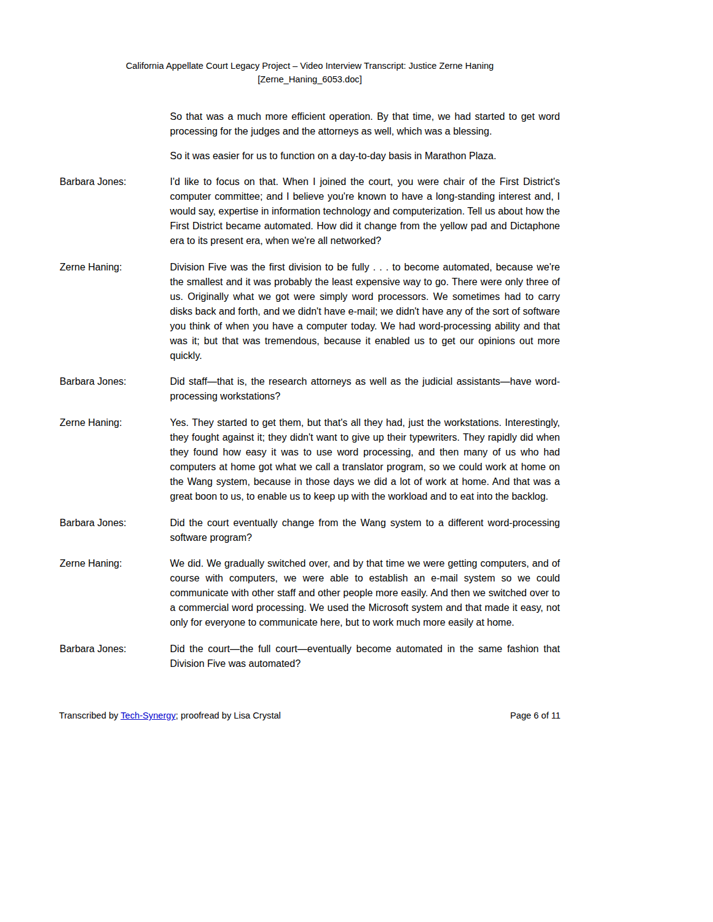California Appellate Court Legacy Project – Video Interview Transcript: Justice Zerne Haning [Zerne_Haning_6053.doc]
| | So that was a much more efficient operation. By that time, we had started to get word processing for the judges and the attorneys as well, which was a blessing. So it was easier for us to function on a day-to-day basis in Marathon Plaza. |
| Barbara Jones: | I'd like to focus on that. When I joined the court, you were chair of the First District's computer committee; and I believe you're known to have a long-standing interest and, I would say, expertise in information technology and computerization. Tell us about how the First District became automated. How did it change from the yellow pad and Dictaphone era to its present era, when we're all networked? |
| Zerne Haning: | Division Five was the first division to be fully . . . to become automated, because we're the smallest and it was probably the least expensive way to go. There were only three of us. Originally what we got were simply word processors. We sometimes had to carry disks back and forth, and we didn't have e-mail; we didn't have any of the sort of software you think of when you have a computer today. We had word-processing ability and that was it; but that was tremendous, because it enabled us to get our opinions out more quickly. |
| Barbara Jones: | Did staff—that is, the research attorneys as well as the judicial assistants—have word-processing workstations? |
| Zerne Haning: | Yes. They started to get them, but that's all they had, just the workstations. Interestingly, they fought against it; they didn't want to give up their typewriters. They rapidly did when they found how easy it was to use word processing, and then many of us who had computers at home got what we call a translator program, so we could work at home on the Wang system, because in those days we did a lot of work at home. And that was a great boon to us, to enable us to keep up with the workload and to eat into the backlog. |
| Barbara Jones: | Did the court eventually change from the Wang system to a different word-processing software program? |
| Zerne Haning: | We did. We gradually switched over, and by that time we were getting computers, and of course with computers, we were able to establish an e-mail system so we could communicate with other staff and other people more easily. And then we switched over to a commercial word processing. We used the Microsoft system and that made it easy, not only for everyone to communicate here, but to work much more easily at home. |
| Barbara Jones: | Did the court—the full court—eventually become automated in the same fashion that Division Five was automated? |
Transcribed by Tech-Synergy; proofread by Lisa Crystal Page 6 of 11